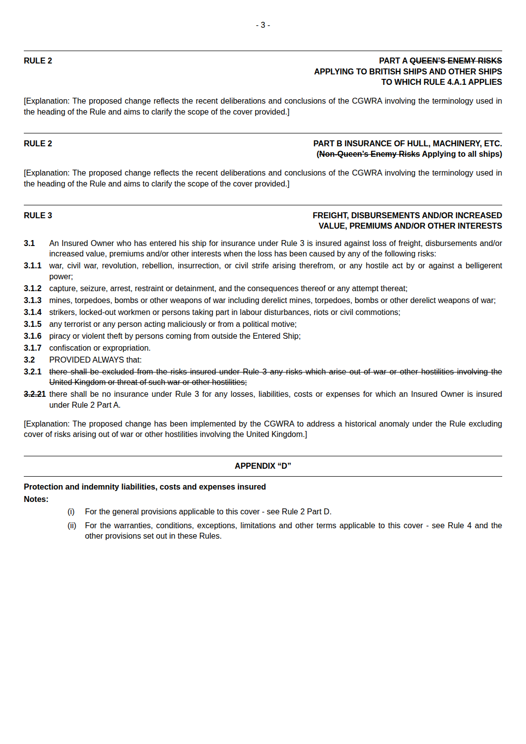- 3 -
RULE 2
PART A QUEEN’S ENEMY RISKS
APPLYING TO BRITISH SHIPS AND OTHER SHIPS
TO WHICH RULE 4.A.1 APPLIES
[Explanation: The proposed change reflects the recent deliberations and conclusions of the CGWRA involving the terminology used in the heading of the Rule and aims to clarify the scope of the cover provided.]
RULE 2
PART B INSURANCE OF HULL, MACHINERY, ETC.
(Non-Queen’s Enemy Risks Applying to all ships)
[Explanation: The proposed change reflects the recent deliberations and conclusions of the CGWRA involving the terminology used in the heading of the Rule and aims to clarify the scope of the cover provided.]
RULE 3
FREIGHT, DISBURSEMENTS AND/OR INCREASED
VALUE, PREMIUMS AND/OR OTHER INTERESTS
3.1
An Insured Owner who has entered his ship for insurance under Rule 3 is insured against loss of freight, disbursements and/or increased value, premiums and/or other interests when the loss has been caused by any of the following risks:
3.1.1
war, civil war, revolution, rebellion, insurrection, or civil strife arising therefrom, or any hostile act by or against a belligerent power;
3.1.2
capture, seizure, arrest, restraint or detainment, and the consequences thereof or any attempt thereat;
3.1.3
mines, torpedoes, bombs or other weapons of war including derelict mines, torpedoes, bombs or other derelict weapons of war;
3.1.4
strikers, locked-out workmen or persons taking part in labour disturbances, riots or civil commotions;
3.1.5
any terrorist or any person acting maliciously or from a political motive;
3.1.6
piracy or violent theft by persons coming from outside the Entered Ship;
3.1.7
confiscation or expropriation.
3.2
PROVIDED ALWAYS that:
3.2.1
there shall be excluded from the risks insured under Rule 3 any risks which arise out of war or other hostilities involving the United Kingdom or threat of such war or other hostilities;
3.2.21
there shall be no insurance under Rule 3 for any losses, liabilities, costs or expenses for which an Insured Owner is insured under Rule 2 Part A.
[Explanation: The proposed change has been implemented by the CGWRA to address a historical anomaly under the Rule excluding cover of risks arising out of war or other hostilities involving the United Kingdom.]
APPENDIX “D”
Protection and indemnity liabilities, costs and expenses insured
Notes:
(i)
For the general provisions applicable to this cover - see Rule 2 Part D.
(ii)
For the warranties, conditions, exceptions, limitations and other terms applicable to this cover - see Rule 4 and the other provisions set out in these Rules.